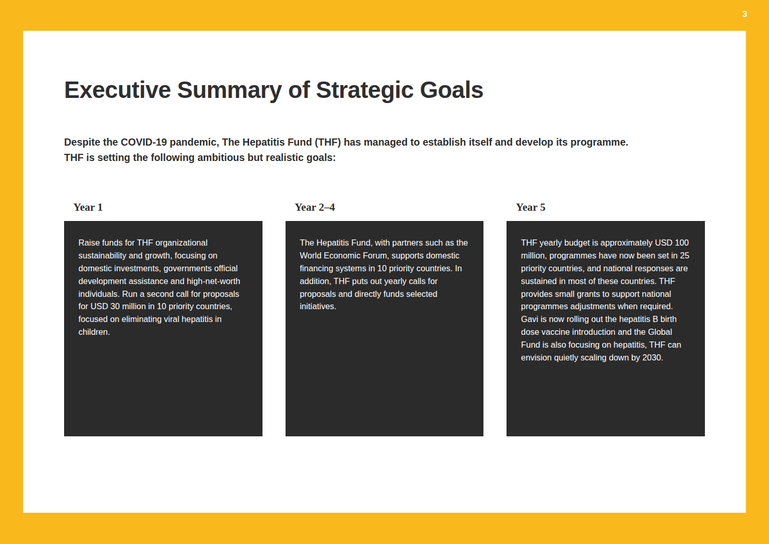3
Executive Summary of Strategic Goals
Despite the COVID-19 pandemic, The Hepatitis Fund (THF) has managed to establish itself and develop its programme. THF is setting the following ambitious but realistic goals:
Year 1
Raise funds for THF organizational sustainability and growth, focusing on domestic investments, governments official development assistance and high-net-worth individuals. Run a second call for proposals for USD 30 million in 10 priority countries, focused on eliminating viral hepatitis in children.
Year 2–4
The Hepatitis Fund, with partners such as the World Economic Forum, supports domestic financing systems in 10 priority countries. In addition, THF puts out yearly calls for proposals and directly funds selected initiatives.
Year 5
THF yearly budget is approximately USD 100 million, programmes have now been set in 25 priority countries, and national responses are sustained in most of these countries. THF provides small grants to support national programmes adjustments when required. Gavi is now rolling out the hepatitis B birth dose vaccine introduction and the Global Fund is also focusing on hepatitis, THF can envision quietly scaling down by 2030.